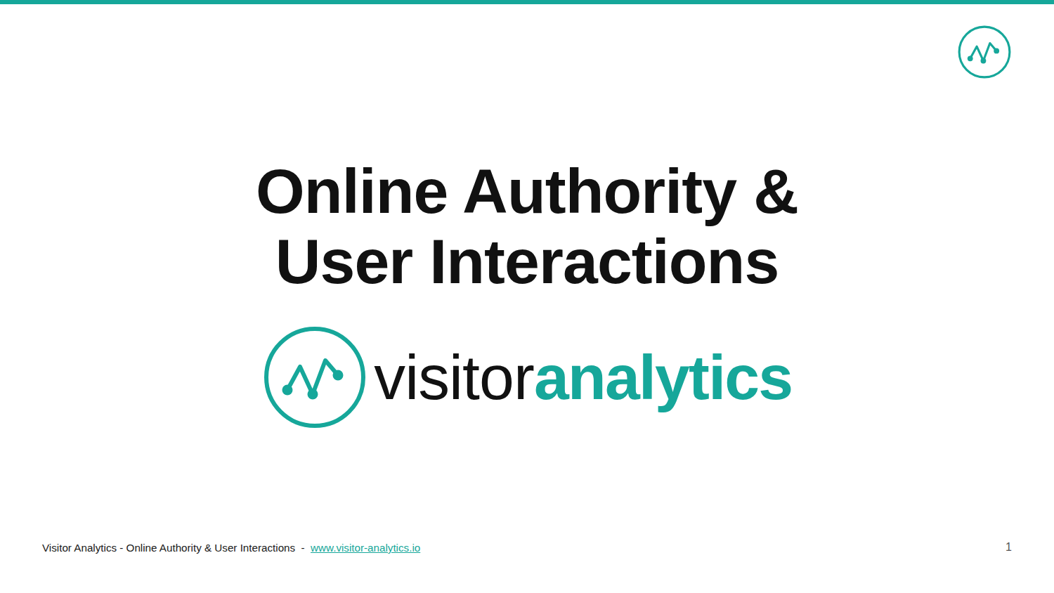Online Authority & User Interactions
visitor analytics
Visitor Analytics - Online Authority & User Interactions - www.visitor-analytics.io
1